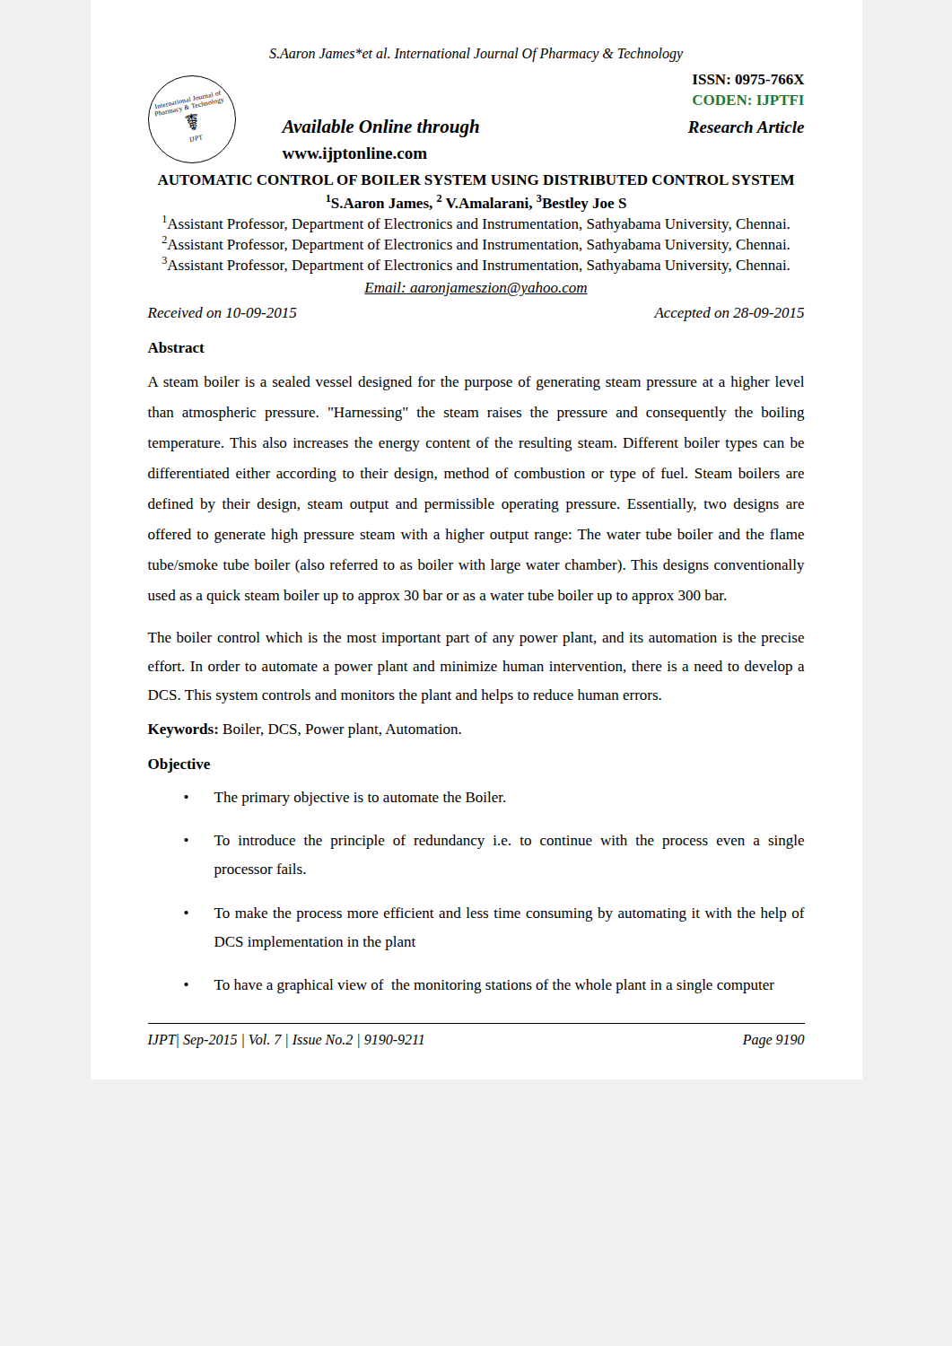S.Aaron James*et al. International Journal Of Pharmacy & Technology
International Journal of Pharmacy & Technology ☤ IJPT
ISSN: 0975-766X
CODEN: IJPTFI
Available Online through
Research Article
www.ijptonline.com
Automatic Control of Boiler System Using Distributed Control System
1S.Aaron James, 2 V.Amalarani, 3Bestley Joe S
1Assistant Professor, Department of Electronics and Instrumentation, Sathyabama University, Chennai.
2Assistant Professor, Department of Electronics and Instrumentation, Sathyabama University, Chennai.
3Assistant Professor, Department of Electronics and Instrumentation, Sathyabama University, Chennai.
Email: aaronjameszion@yahoo.com
Received on 10-09-2015 Accepted on 28-09-2015
Abstract
A steam boiler is a sealed vessel designed for the purpose of generating steam pressure at a higher level than atmospheric pressure. "Harnessing" the steam raises the pressure and consequently the boiling temperature. This also increases the energy content of the resulting steam. Different boiler types can be differentiated either according to their design, method of combustion or type of fuel. Steam boilers are defined by their design, steam output and permissible operating pressure. Essentially, two designs are offered to generate high pressure steam with a higher output range: The water tube boiler and the flame tube/smoke tube boiler (also referred to as boiler with large water chamber). This designs conventionally used as a quick steam boiler up to approx 30 bar or as a water tube boiler up to approx 300 bar.
The boiler control which is the most important part of any power plant, and its automation is the precise effort. In order to automate a power plant and minimize human intervention, there is a need to develop a DCS. This system controls and monitors the plant and helps to reduce human errors.
Keywords: Boiler, DCS, Power plant, Automation.
Objective
The primary objective is to automate the Boiler.
To introduce the principle of redundancy i.e. to continue with the process even a single processor fails.
To make the process more efficient and less time consuming by automating it with the help of DCS implementation in the plant
To have a graphical view of the monitoring stations of the whole plant in a single computer
IJPT| Sep-2015 | Vol. 7 | Issue No.2 | 9190-9211 Page 9190